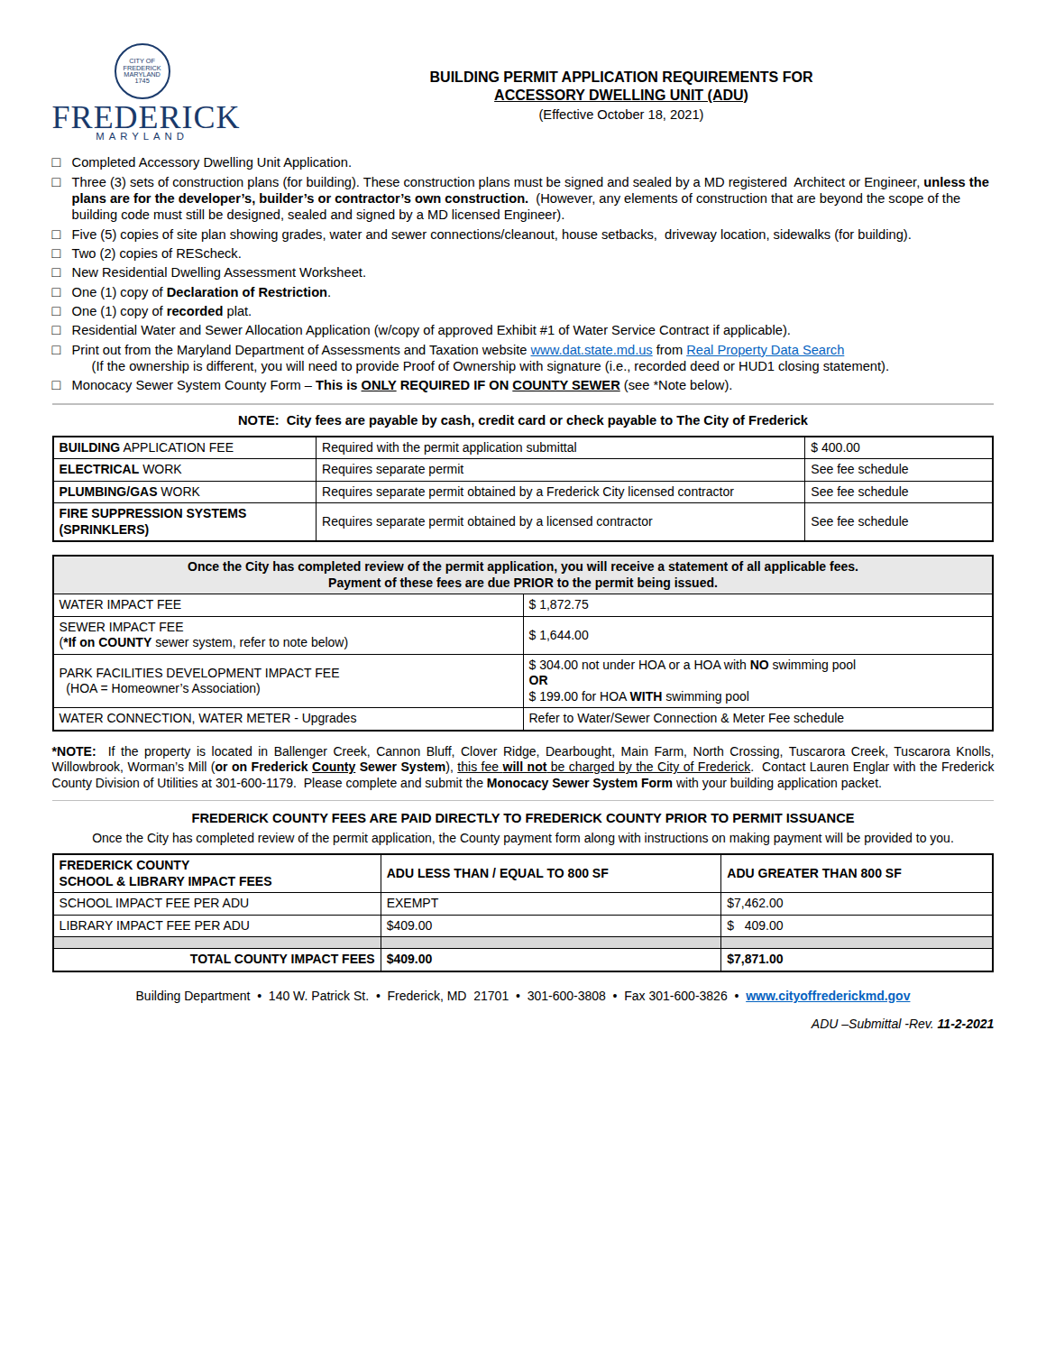CITY OF FREDERICK
MARYLAND
1745
FREDERICK
MARYLAND
BUILDING PERMIT APPLICATION REQUIREMENTS FOR
ACCESSORY DWELLING UNIT (ADU)
(Effective October 18, 2021)
Completed Accessory Dwelling Unit Application.
Three (3) sets of construction plans (for building). These construction plans must be signed and sealed by a MD registered Architect or Engineer, unless the plans are for the developer’s, builder’s or contractor’s own construction. (However, any elements of construction that are beyond the scope of the building code must still be designed, sealed and signed by a MD licensed Engineer).
Five (5) copies of site plan showing grades, water and sewer connections/cleanout, house setbacks, driveway location, sidewalks (for building).
Two (2) copies of REScheck.
New Residential Dwelling Assessment Worksheet.
One (1) copy of Declaration of Restriction.
One (1) copy of recorded plat.
Residential Water and Sewer Allocation Application (w/copy of approved Exhibit #1 of Water Service Contract if applicable).
Print out from the Maryland Department of Assessments and Taxation website www.dat.state.md.us from Real Property Data Search (If the ownership is different, you will need to provide Proof of Ownership with signature (i.e., recorded deed or HUD1 closing statement).
Monocacy Sewer System County Form – This is ONLY REQUIRED IF ON COUNTY SEWER (see *Note below).
NOTE: City fees are payable by cash, credit card or check payable to The City of Frederick
| BUILDING APPLICATION FEE | Required with the permit application submittal | $ 400.00 |
| ELECTRICAL WORK | Requires separate permit | See fee schedule |
| PLUMBING/GAS WORK | Requires separate permit obtained by a Frederick City licensed contractor | See fee schedule |
| FIRE SUPPRESSION SYSTEMS (SPRINKLERS) | Requires separate permit obtained by a licensed contractor | See fee schedule |
| Once the City has completed review of the permit application, you will receive a statement of all applicable fees. Payment of these fees are due PRIOR to the permit being issued. |
| WATER IMPACT FEE | $ 1,872.75 |
| SEWER IMPACT FEE ( *If on COUNTY sewer system, refer to note below) | $ 1,644.00 |
| PARK FACILITIES DEVELOPMENT IMPACT FEE (HOA = Homeowner’s Association) | $ 304.00 not under HOA or a HOA with NO swimming pool OR $ 199.00 for HOA WITH swimming pool |
| WATER CONNECTION, WATER METER - Upgrades | Refer to Water/Sewer Connection & Meter Fee schedule |
*NOTE: If the property is located in Ballenger Creek, Cannon Bluff, Clover Ridge, Dearbought, Main Farm, North Crossing, Tuscarora Creek, Tuscarora Knolls, Willowbrook, Worman’s Mill (or on Frederick County Sewer System), this fee will not be charged by the City of Frederick. Contact Lauren Englar with the Frederick County Division of Utilities at 301-600-1179. Please complete and submit the Monocacy Sewer System Form with your building application packet.
FREDERICK COUNTY FEES ARE PAID DIRECTLY TO FREDERICK COUNTY PRIOR TO PERMIT ISSUANCE
Once the City has completed review of the permit application, the County payment form along with instructions on making payment will be provided to you.
| FREDERICK COUNTY SCHOOL & LIBRARY IMPACT FEES | ADU LESS THAN / EQUAL TO 800 SF | ADU GREATER THAN 800 SF |
| SCHOOL IMPACT FEE PER ADU | EXEMPT | $7,462.00 |
| LIBRARY IMPACT FEE PER ADU | $409.00 | $ 409.00 |
| TOTAL COUNTY IMPACT FEES | $409.00 | $7,871.00 |
Building Department • 140 W. Patrick St. • Frederick, MD 21701 • 301-600-3808 • Fax 301-600-3826 • www.cityoffrederickmd.gov
ADU –Submittal -Rev. 11-2-2021